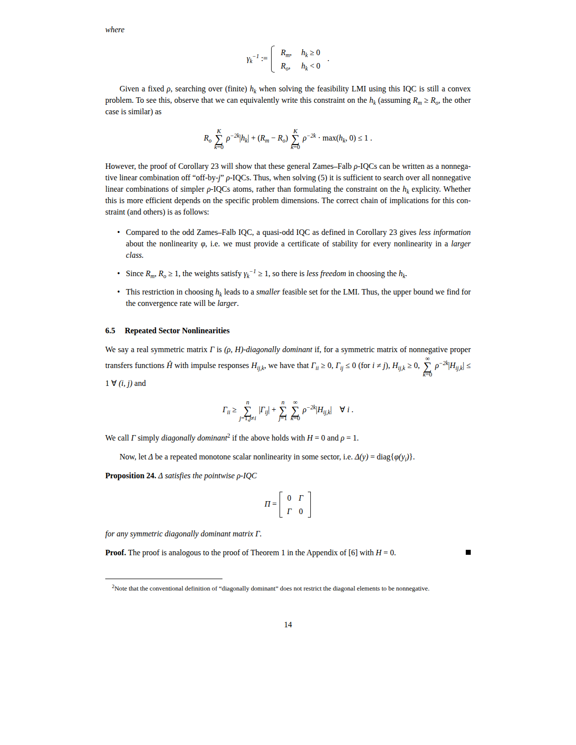where
γk−1 :=
| R m , | h k ≥ 0 |
| R o , | h k < 0 |
.
Given a fixed ρ, searching over (finite) hk when solving the feasibility LMI using this IQC is still a convex problem. To see this, observe that we can equivalently write this constraint on the hk (assuming Rm ≥ Ro, the other case is similar) as
Ro K∑k=0 ρ−2k|hk| + (Rm − Ro) K∑k=0 ρ−2k · max(hk, 0) ≤ 1 .
However, the proof of Corollary 23 will show that these general Zames–Falb ρ-IQCs can be written as a nonnegative linear combination off “off-by-j” ρ-IQCs. Thus, when solving (5) it is sufficient to search over all nonnegative linear combinations of simpler ρ-IQCs atoms, rather than formulating the constraint on the hk explicity. Whether this is more efficient depends on the specific problem dimensions. The correct chain of implications for this constraint (and others) is as follows:
Compared to the odd Zames–Falb IQC, a quasi-odd IQC as defined in Corollary 23 gives less information about the nonlinearity φ, i.e. we must provide a certificate of stability for every nonlinearity in a larger class.
Since Rm, Ro ≥ 1, the weights satisfy γk−1 ≥ 1, so there is less freedom in choosing the hk.
This restriction in choosing hk leads to a smaller feasible set for the LMI. Thus, the upper bound we find for the convergence rate will be larger.
6.5 Repeated Sector Nonlinearities
We say a real symmetric matrix Γ is (ρ, H)-diagonally dominant if, for a symmetric matrix of nonnegative proper transfers functions Ĥ with impulse responses Hij,k, we have that Γii ≥ 0, Γij ≤ 0 (for i ≠ j), Hij,k ≥ 0, ∞∑k=0 ρ−2k|Hij,k| ≤ 1 ∀ (i, j) and
Γii ≥ n∑j=1,j≠i |Γij| + n∑j=1 ∞∑k=0 ρ−2k|Hij,k| ∀ i .
We call Γ simply diagonally dominant 2 if the above holds with H = 0 and ρ = 1.
Now, let Δ be a repeated monotone scalar nonlinearity in some sector, i.e. Δ(y) = diag{φ(yi)}.
Proposition 24. Δ satisfies the pointwise ρ-IQC
Π =
| 0 | Γ |
| Γ | 0 |
for any symmetric diagonally dominant matrix Γ.
Proof. The proof is analogous to the proof of Theorem 1 in the Appendix of [6] with H = 0.
2 Note that the conventional definition of “diagonally dominant” does not restrict the diagonal elements to be nonnegative.
14